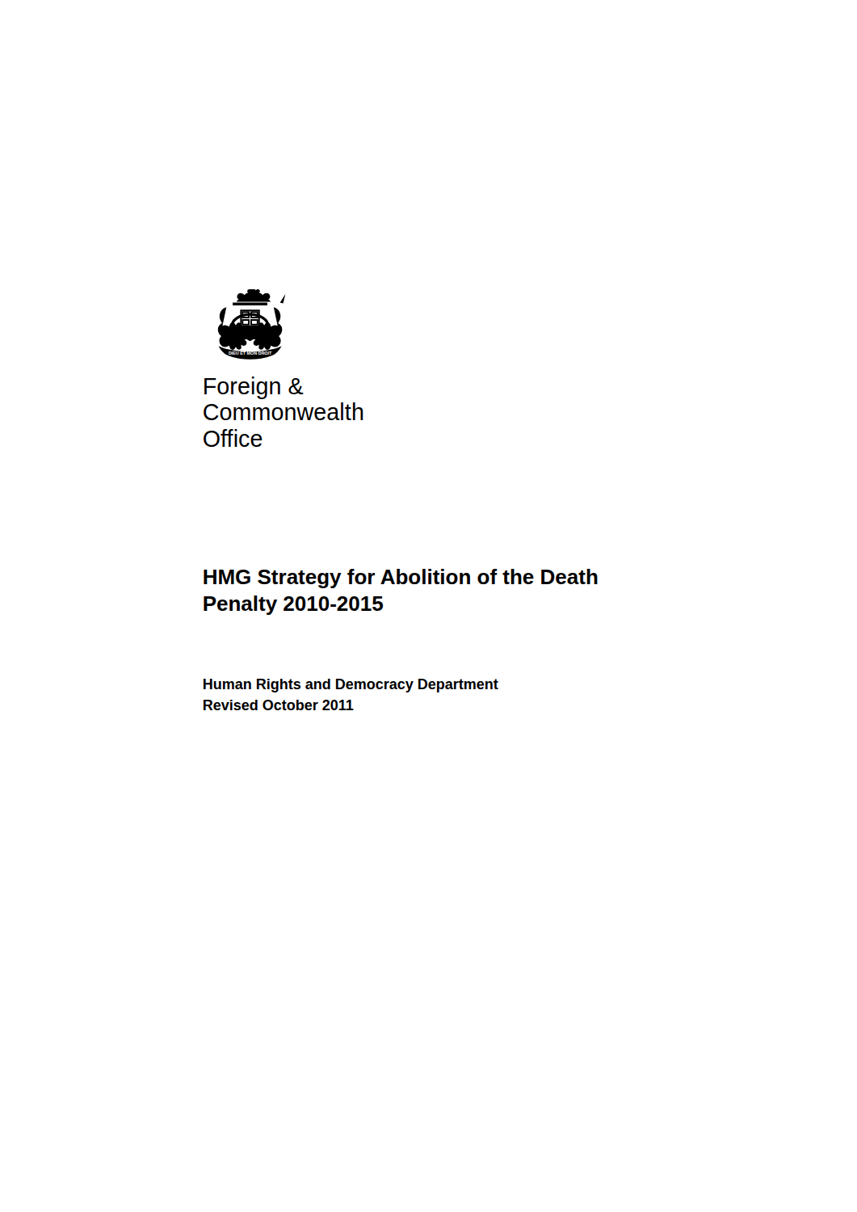DIEU ET MON DROIT
Foreign &
Commonwealth
Office
HMG Strategy for Abolition of the Death Penalty 2010-2015
Human Rights and Democracy Department
Revised October 2011